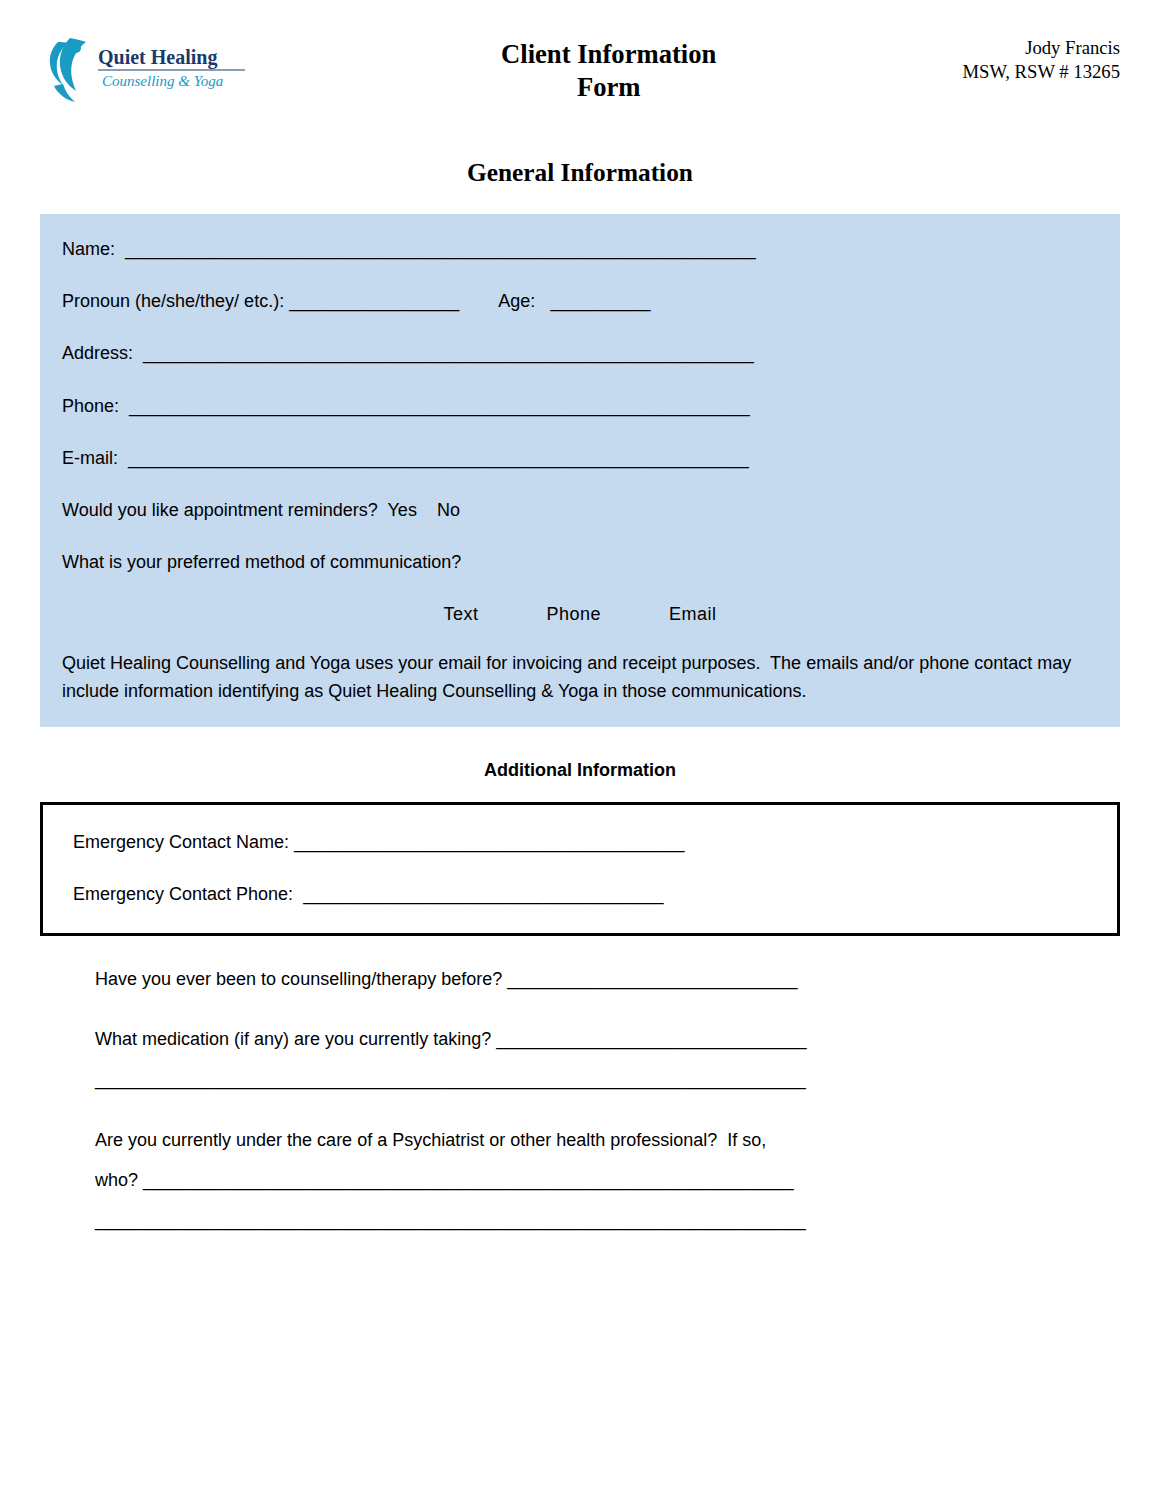Quiet Healing Counselling & Yoga
Client Information
Form
Jody Francis
MSW, RSW # 13265
General Information
Name: _______________________________________________________________
Pronoun (he/she/they/ etc.): _________________ Age: __________
Address: _____________________________________________________________
Phone: ______________________________________________________________
E-mail: ______________________________________________________________
Would you like appointment reminders? Yes No
What is your preferred method of communication?
Text Phone Email
Quiet Healing Counselling and Yoga uses your email for invoicing and receipt purposes. The emails and/or phone contact may include information identifying as Quiet Healing Counselling & Yoga in those communications.
Additional Information
Emergency Contact Name: _______________________________________
Emergency Contact Phone: ____________________________________
Have you ever been to counselling/therapy before? _____________________________
What medication (if any) are you currently taking? _______________________________
_______________________________________________________________________
Are you currently under the care of a Psychiatrist or other health professional? If so,
who? _________________________________________________________________
_______________________________________________________________________